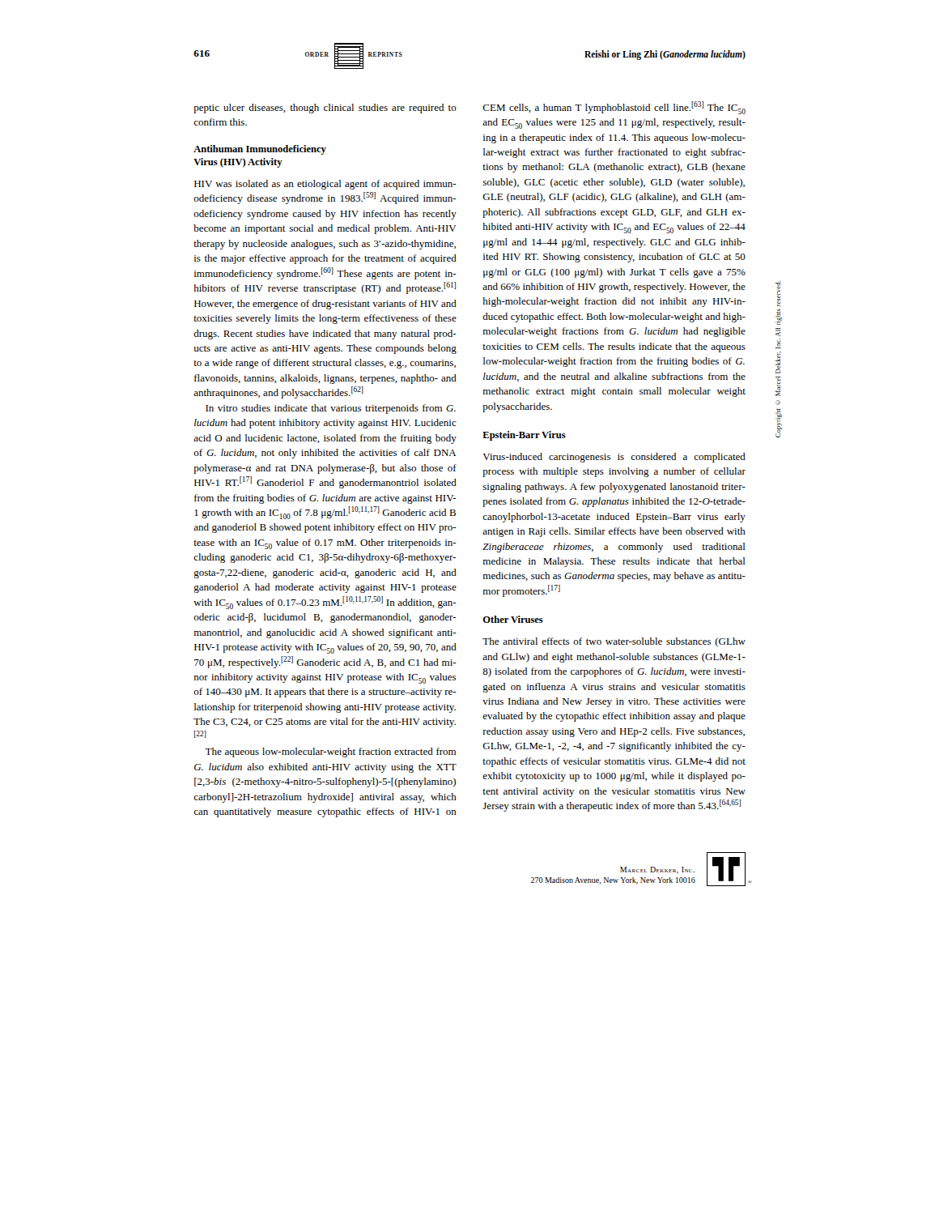616
ORDER REPRINTS
Reishi or Ling Zhi (Ganoderma lucidum)
Copyright © Marcel Dekker, Inc. All rights reserved.
peptic ulcer diseases, though clinical studies are required to confirm this.
Antihuman Immunodeficiency
Virus (HIV) Activity
HIV was isolated as an etiological agent of acquired immunodeficiency disease syndrome in 1983.[59] Acquired immunodeficiency syndrome caused by HIV infection has recently become an important social and medical problem. Anti-HIV therapy by nucleoside analogues, such as 3′-azido-thymidine, is the major effective approach for the treatment of acquired immunodeficiency syndrome.[60] These agents are potent inhibitors of HIV reverse transcriptase (RT) and protease.[61] However, the emergence of drug-resistant variants of HIV and toxicities severely limits the long-term effectiveness of these drugs. Recent studies have indicated that many natural products are active as anti-HIV agents. These compounds belong to a wide range of different structural classes, e.g., coumarins, flavonoids, tannins, alkaloids, lignans, terpenes, naphtho- and anthraquinones, and polysaccharides.[62]
In vitro studies indicate that various triterpenoids from G. lucidum had potent inhibitory activity against HIV. Lucidenic acid O and lucidenic lactone, isolated from the fruiting body of G. lucidum, not only inhibited the activities of calf DNA polymerase-α and rat DNA polymerase-β, but also those of HIV-1 RT.[17] Ganoderiol F and ganodermanontriol isolated from the fruiting bodies of G. lucidum are active against HIV-1 growth with an IC100 of 7.8 μg/ml.[10,11,17] Ganoderic acid B and ganoderiol B showed potent inhibitory effect on HIV protease with an IC50 value of 0.17 mM. Other triterpenoids including ganoderic acid C1, 3β-5α-dihydroxy-6β-methoxyergosta-7,22-diene, ganoderic acid-α, ganoderic acid H, and ganoderiol A had moderate activity against HIV-1 protease with IC50 values of 0.17–0.23 mM.[10,11,17,50] In addition, ganoderic acid-β, lucidumol B, ganodermanondiol, ganodermanontriol, and ganolucidic acid A showed significant anti-HIV-1 protease activity with IC50 values of 20, 59, 90, 70, and 70 μM, respectively.[22] Ganoderic acid A, B, and C1 had minor inhibitory activity against HIV protease with IC50 values of 140–430 μM. It appears that there is a structure–activity relationship for triterpenoid showing anti-HIV protease activity. The C3, C24, or C25 atoms are vital for the anti-HIV activity.[22]
The aqueous low-molecular-weight fraction extracted from G. lucidum also exhibited anti-HIV activity using the XTT [2,3-bis (2-methoxy-4-nitro-5-sulfophenyl)-5-[(phenylamino) carbonyl]-2H-tetrazolium hydroxide] antiviral assay, which can quantitatively measure cytopathic effects of HIV-1 on CEM cells, a human T lymphoblastoid cell line.[63] The IC50 and EC50 values were 125 and 11 μg/ml, respectively, resulting in a therapeutic index of 11.4. This aqueous low-molecular-weight extract was further fractionated to eight subfractions by methanol: GLA (methanolic extract), GLB (hexane soluble), GLC (acetic ether soluble), GLD (water soluble), GLE (neutral), GLF (acidic), GLG (alkaline), and GLH (amphoteric). All subfractions except GLD, GLF, and GLH exhibited anti-HIV activity with IC50 and EC50 values of 22–44 μg/ml and 14–44 μg/ml, respectively. GLC and GLG inhibited HIV RT. Showing consistency, incubation of GLC at 50 μg/ml or GLG (100 μg/ml) with Jurkat T cells gave a 75% and 66% inhibition of HIV growth, respectively. However, the high-molecular-weight fraction did not inhibit any HIV-induced cytopathic effect. Both low-molecular-weight and high-molecular-weight fractions from G. lucidum had negligible toxicities to CEM cells. The results indicate that the aqueous low-molecular-weight fraction from the fruiting bodies of G. lucidum, and the neutral and alkaline subfractions from the methanolic extract might contain small molecular weight polysaccharides.
Epstein-Barr Virus
Virus-induced carcinogenesis is considered a complicated process with multiple steps involving a number of cellular signaling pathways. A few polyoxygenated lanostanoid triterpenes isolated from G. applanatus inhibited the 12-O-tetradecanoylphorbol-13-acetate induced Epstein–Barr virus early antigen in Raji cells. Similar effects have been observed with Zingiberaceae rhizomes, a commonly used traditional medicine in Malaysia. These results indicate that herbal medicines, such as Ganoderma species, may behave as antitumor promoters.[17]
Other Viruses
The antiviral effects of two water-soluble substances (GLhw and GLlw) and eight methanol-soluble substances (GLMe-1-8) isolated from the carpophores of G. lucidum, were investigated on influenza A virus strains and vesicular stomatitis virus Indiana and New Jersey in vitro. These activities were evaluated by the cytopathic effect inhibition assay and plaque reduction assay using Vero and HEp-2 cells. Five substances, GLhw, GLMe-1, -2, -4, and -7 significantly inhibited the cytopathic effects of vesicular stomatitis virus. GLMe-4 did not exhibit cytotoxicity up to 1000 μg/ml, while it displayed potent antiviral activity on the vesicular stomatitis virus New Jersey strain with a therapeutic index of more than 5.43.[64,65]
Marcel Dekker, Inc.
270 Madison Avenue, New York, New York 10016
®